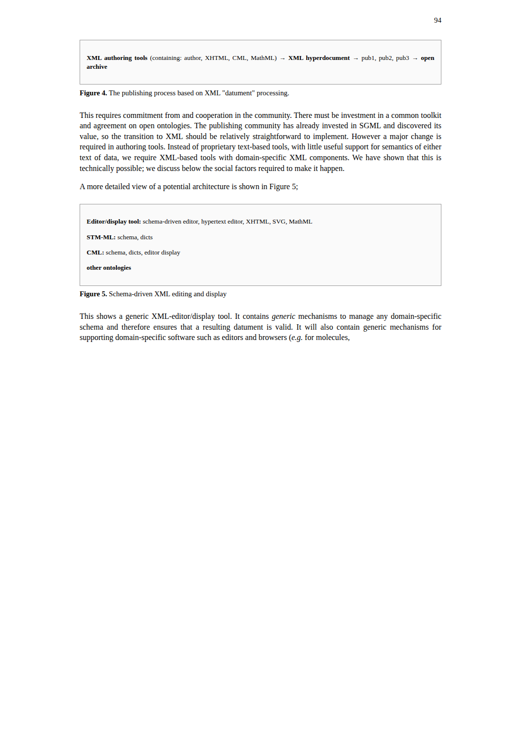94
XML authoring tools (containing: author, XHTML, CML, MathML) → XML hyperdocument → pub1, pub2, pub3 → open archive
Figure 4. The publishing process based on XML "datument" processing.
This requires commitment from and cooperation in the community. There must be investment in a common toolkit and agreement on open ontologies. The publishing community has already invested in SGML and discovered its value, so the transition to XML should be relatively straightforward to implement. However a major change is required in authoring tools. Instead of proprietary text-based tools, with little useful support for semantics of either text of data, we require XML-based tools with domain-specific XML components. We have shown that this is technically possible; we discuss below the social factors required to make it happen.
A more detailed view of a potential architecture is shown in Figure 5;
Editor/display tool: schema-driven editor, hypertext editor, XHTML, SVG, MathML
STM-ML: schema, dicts
CML: schema, dicts, editor display
other ontologies
Figure 5. Schema-driven XML editing and display
This shows a generic XML-editor/display tool. It contains generic mechanisms to manage any domain-specific schema and therefore ensures that a resulting datument is valid. It will also contain generic mechanisms for supporting domain-specific software such as editors and browsers (e.g. for molecules,